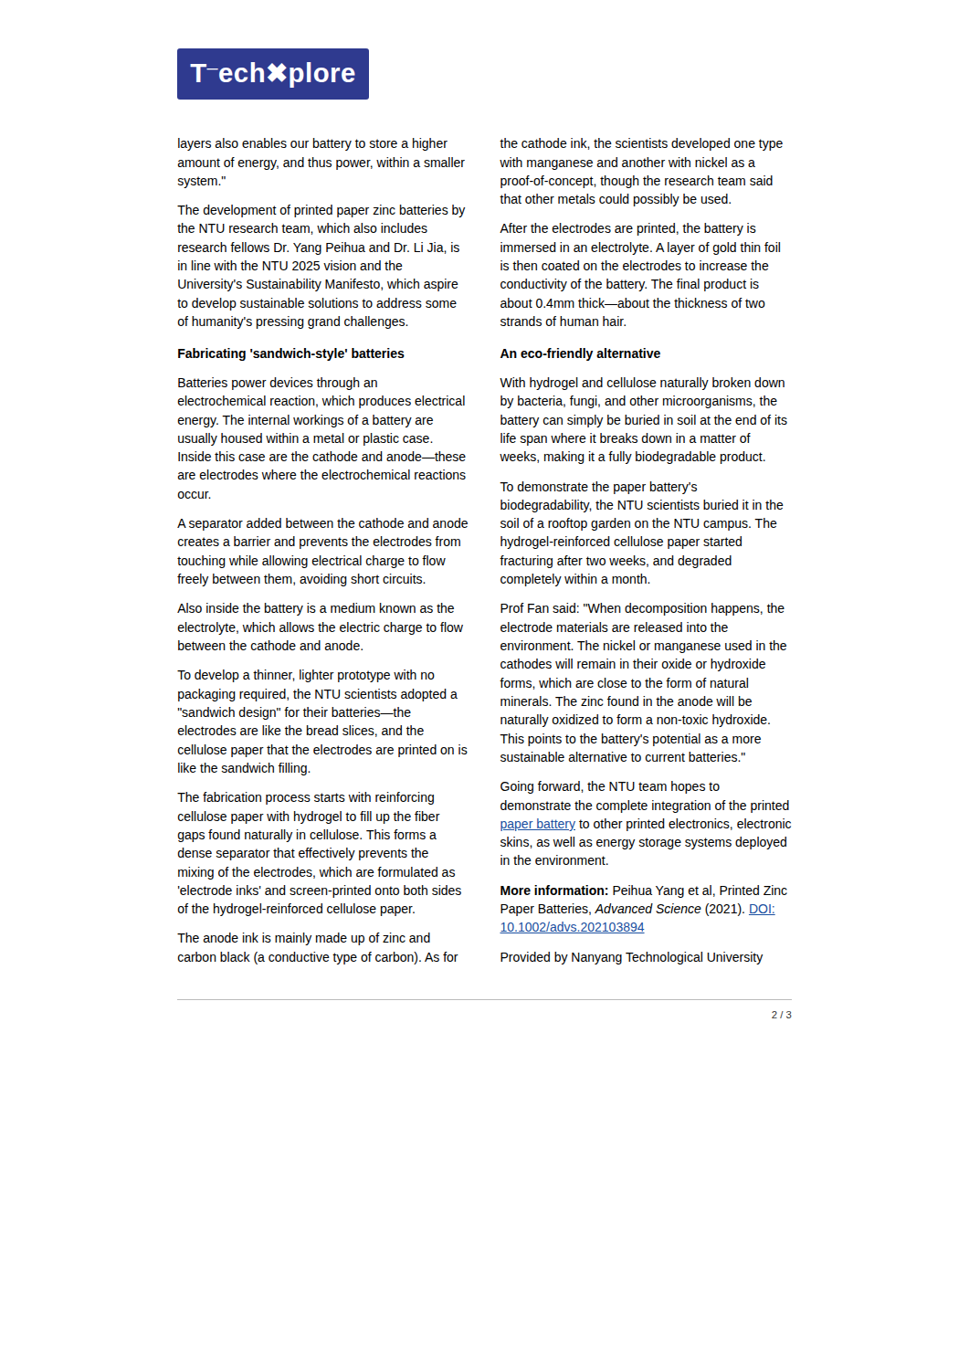T—ech✖plore
layers also enables our battery to store a higher amount of energy, and thus power, within a smaller system."
The development of printed paper zinc batteries by the NTU research team, which also includes research fellows Dr. Yang Peihua and Dr. Li Jia, is in line with the NTU 2025 vision and the University's Sustainability Manifesto, which aspire to develop sustainable solutions to address some of humanity's pressing grand challenges.
Fabricating 'sandwich-style' batteries
Batteries power devices through an electrochemical reaction, which produces electrical energy. The internal workings of a battery are usually housed within a metal or plastic case. Inside this case are the cathode and anode—these are electrodes where the electrochemical reactions occur.
A separator added between the cathode and anode creates a barrier and prevents the electrodes from touching while allowing electrical charge to flow freely between them, avoiding short circuits.
Also inside the battery is a medium known as the electrolyte, which allows the electric charge to flow between the cathode and anode.
To develop a thinner, lighter prototype with no packaging required, the NTU scientists adopted a "sandwich design" for their batteries—the electrodes are like the bread slices, and the cellulose paper that the electrodes are printed on is like the sandwich filling.
The fabrication process starts with reinforcing cellulose paper with hydrogel to fill up the fiber gaps found naturally in cellulose. This forms a dense separator that effectively prevents the mixing of the electrodes, which are formulated as 'electrode inks' and screen-printed onto both sides of the hydrogel-reinforced cellulose paper.
The anode ink is mainly made up of zinc and carbon black (a conductive type of carbon). As for the cathode ink, the scientists developed one type with manganese and another with nickel as a proof-of-concept, though the research team said that other metals could possibly be used.
After the electrodes are printed, the battery is immersed in an electrolyte. A layer of gold thin foil is then coated on the electrodes to increase the conductivity of the battery. The final product is about 0.4mm thick—about the thickness of two strands of human hair.
An eco-friendly alternative
With hydrogel and cellulose naturally broken down by bacteria, fungi, and other microorganisms, the battery can simply be buried in soil at the end of its life span where it breaks down in a matter of weeks, making it a fully biodegradable product.
To demonstrate the paper battery's biodegradability, the NTU scientists buried it in the soil of a rooftop garden on the NTU campus. The hydrogel-reinforced cellulose paper started fracturing after two weeks, and degraded completely within a month.
Prof Fan said: "When decomposition happens, the electrode materials are released into the environment. The nickel or manganese used in the cathodes will remain in their oxide or hydroxide forms, which are close to the form of natural minerals. The zinc found in the anode will be naturally oxidized to form a non-toxic hydroxide. This points to the battery's potential as a more sustainable alternative to current batteries."
Going forward, the NTU team hopes to demonstrate the complete integration of the printed paper battery to other printed electronics, electronic skins, as well as energy storage systems deployed in the environment.
More information: Peihua Yang et al, Printed Zinc Paper Batteries, Advanced Science (2021). DOI: 10.1002/advs.202103894
Provided by Nanyang Technological University
2 / 3